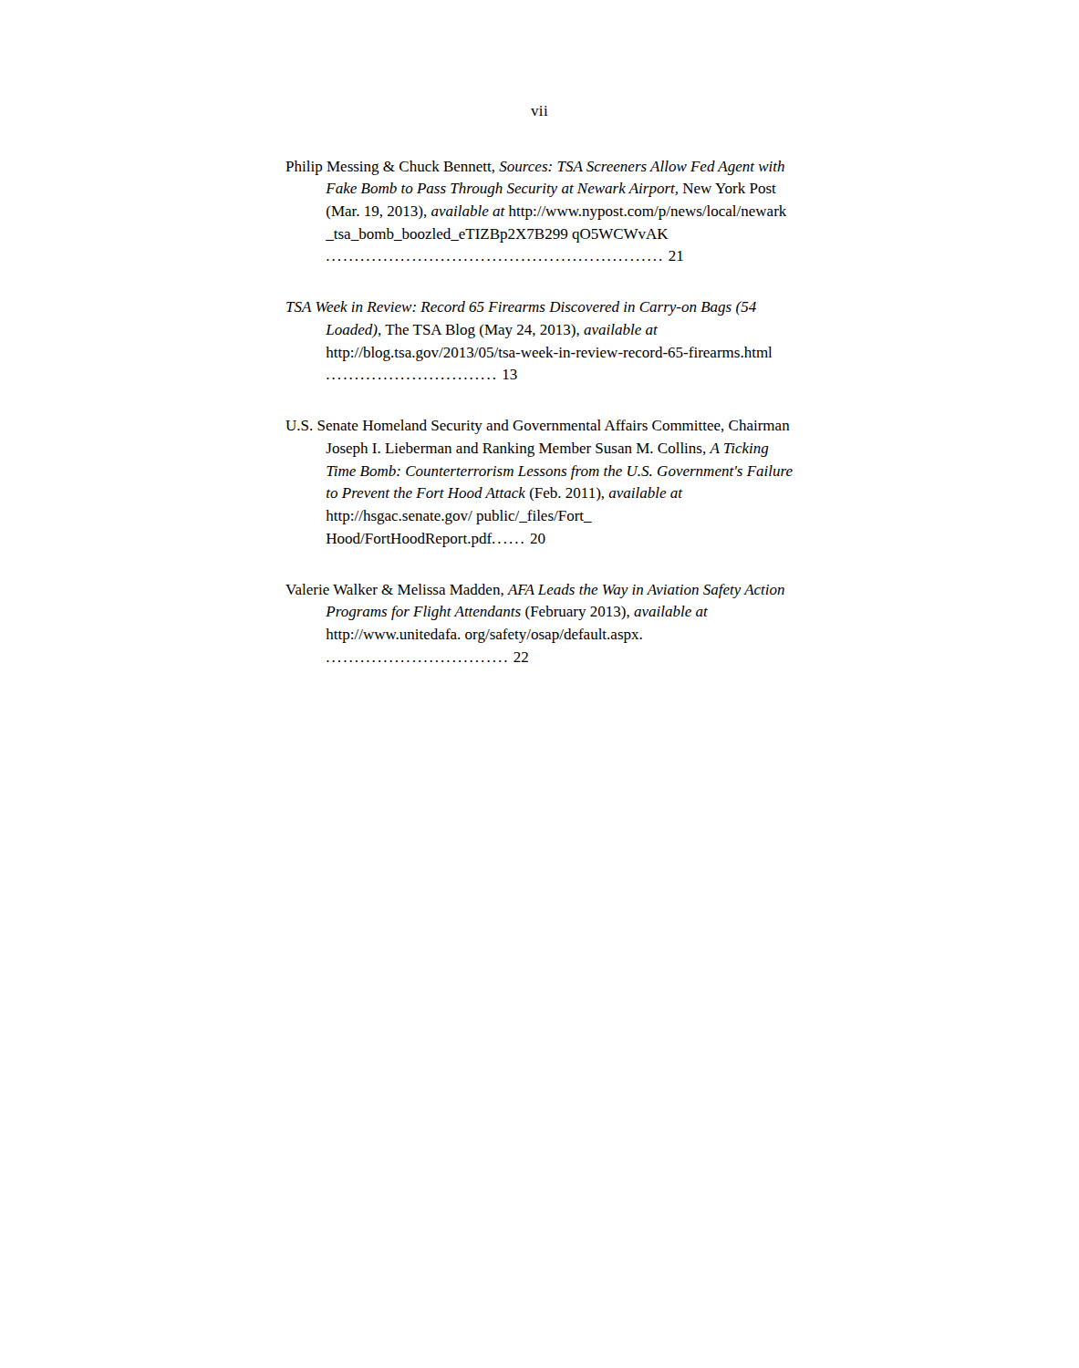vii
Philip Messing & Chuck Bennett, Sources: TSA Screeners Allow Fed Agent with Fake Bomb to Pass Through Security at Newark Airport, New York Post (Mar. 19, 2013), available at http://www.nypost.com/p/news/local/newark _tsa_bomb_boozled_eTIZBp2X7B299 qO5WCWvAK ........................................................... 21
TSA Week in Review: Record 65 Firearms Discovered in Carry-on Bags (54 Loaded), The TSA Blog (May 24, 2013), available at http://blog.tsa.gov/2013/05/tsa-week-in-review-record-65-firearms.html .............................. 13
U.S. Senate Homeland Security and Governmental Affairs Committee, Chairman Joseph I. Lieberman and Ranking Member Susan M. Collins, A Ticking Time Bomb: Counterterrorism Lessons from the U.S. Government's Failure to Prevent the Fort Hood Attack (Feb. 2011), available at http://hsgac.senate.gov/ public/_files/Fort_ Hood/FortHoodReport.pdf...... 20
Valerie Walker & Melissa Madden, AFA Leads the Way in Aviation Safety Action Programs for Flight Attendants (February 2013), available at http://www.unitedafa. org/safety/osap/default.aspx. ................................ 22